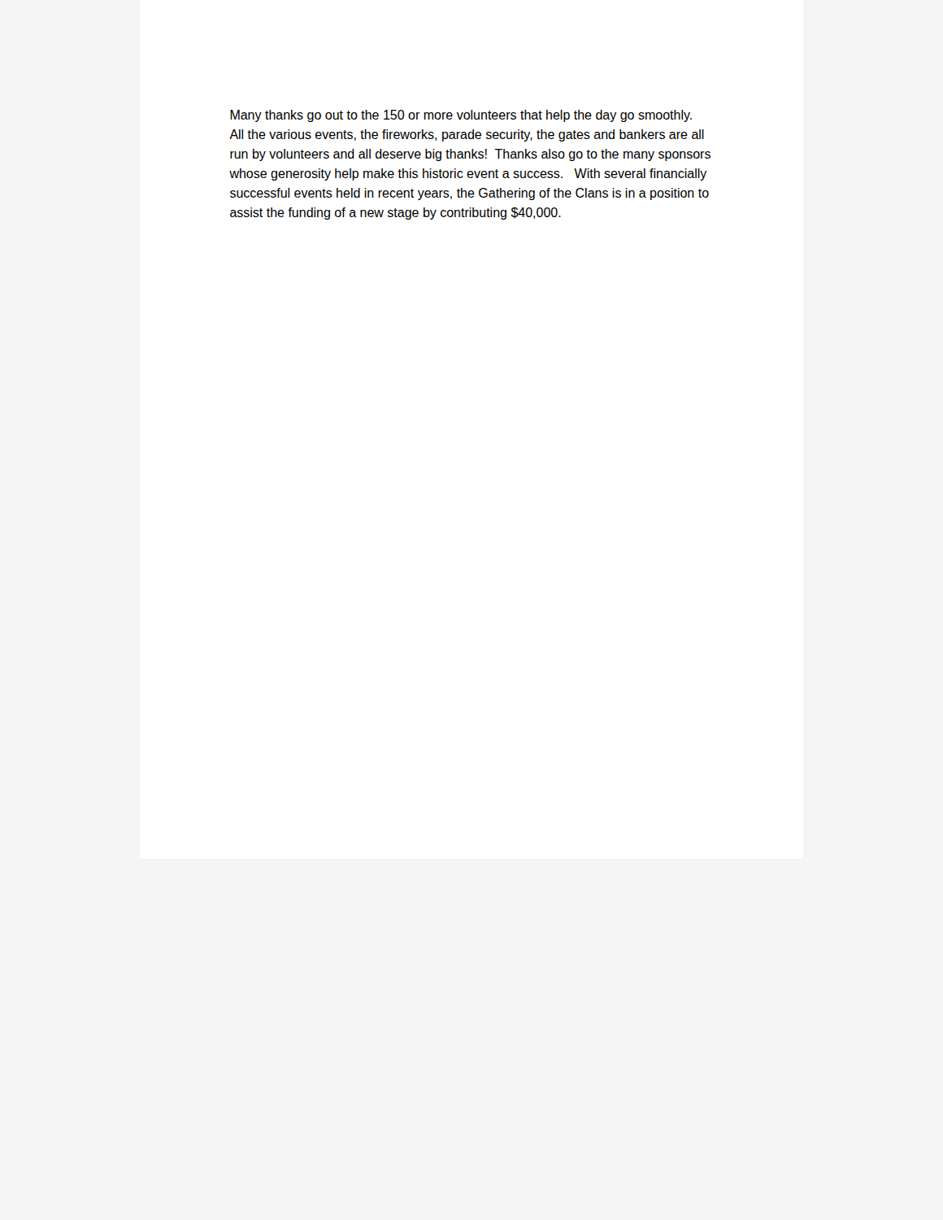Many thanks go out to the 150 or more volunteers that help the day go smoothly. All the various events, the fireworks, parade security, the gates and bankers are all run by volunteers and all deserve big thanks! Thanks also go to the many sponsors whose generosity help make this historic event a success. With several financially successful events held in recent years, the Gathering of the Clans is in a position to assist the funding of a new stage by contributing $40,000.